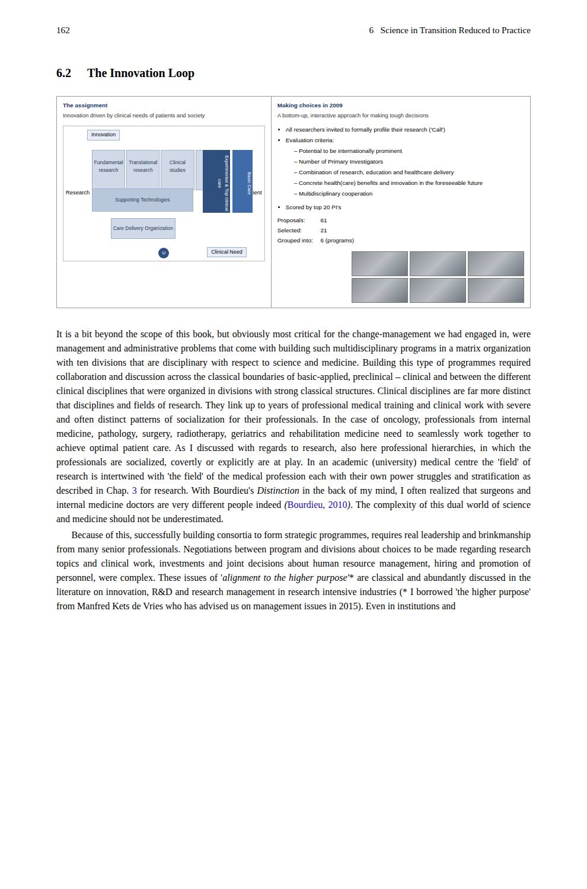162 6 Science in Transition Reduced to Practice
6.2 The Innovation Loop
The assignment
Innovation driven by clinical needs of patients and society
Innovation Research Patient
Fundamental research
Translational research
Clinical studies
Safety & Efficacy studies
Experimental & Top clinical care
Basic Care
Supporting Technologies
Care Delivery Organization
Clinical Need
U
Making choices in 2009
A bottom-up, interactive approach for making tough decisions
All researchers invited to formally profile their research ('Call')
Evaluation criteria:
Potential to be internationally prominent
Number of Primary Investigators
Combination of research, education and healthcare delivery
Concrete health(care) benefits and innovation in the foreseeable future
Multidisciplinary cooperation
Scored by top 20 PI's
Proposals: 61
Selected: 21
Grouped into: 6 (programs)
It is a bit beyond the scope of this book, but obviously most critical for the change-management we had engaged in, were management and administrative problems that come with building such multidisciplinary programs in a matrix organization with ten divisions that are disciplinary with respect to science and medicine. Building this type of programmes required collaboration and discussion across the classical boundaries of basic-applied, preclinical – clinical and between the different clinical disciplines that were organized in divisions with strong classical structures. Clinical disciplines are far more distinct that disciplines and fields of research. They link up to years of professional medical training and clinical work with severe and often distinct patterns of socialization for their professionals. In the case of oncology, professionals from internal medicine, pathology, surgery, radiotherapy, geriatrics and rehabilitation medicine need to seamlessly work together to achieve optimal patient care. As I discussed with regards to research, also here professional hierarchies, in which the professionals are socialized, covertly or explicitly are at play. In an academic (university) medical centre the 'field' of research is intertwined with 'the field' of the medical profession each with their own power struggles and stratification as described in Chap. 3 for research. With Bourdieu's Distinction in the back of my mind, I often realized that surgeons and internal medicine doctors are very different people indeed (Bourdieu, 2010). The complexity of this dual world of science and medicine should not be underestimated.
Because of this, successfully building consortia to form strategic programmes, requires real leadership and brinkmanship from many senior professionals. Negotiations between program and divisions about choices to be made regarding research topics and clinical work, investments and joint decisions about human resource management, hiring and promotion of personnel, were complex. These issues of 'alignment to the higher purpose'* are classical and abundantly discussed in the literature on innovation, R&D and research management in research intensive industries (* I borrowed 'the higher purpose' from Manfred Kets de Vries who has advised us on management issues in 2015). Even in institutions and